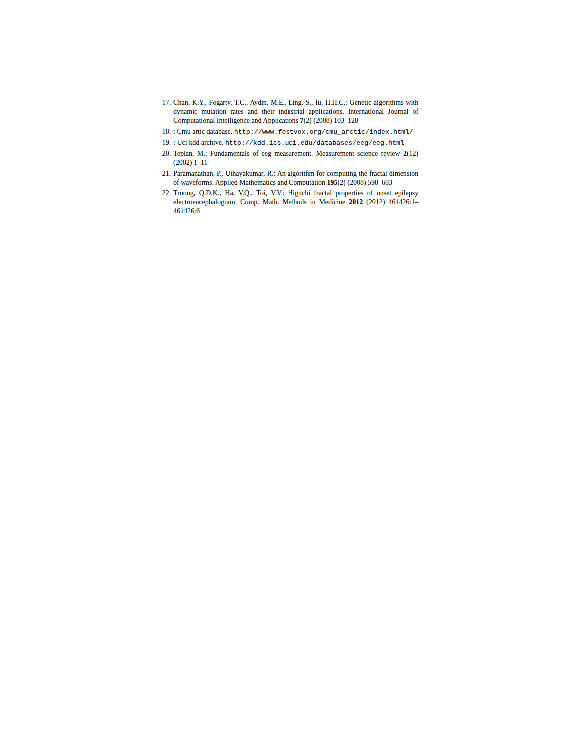17. Chan, K.Y., Fogarty, T.C., Aydin, M.E., Ling, S., Iu, H.H.C.: Genetic algorithms with dynamic mutation rates and their industrial applications. International Journal of Computational Intelligence and Applications 7(2) (2008) 103–128
18. : Cmu artic database. http://www.festvox.org/cmu_arctic/index.html/
19. : Uci kdd archive. http://kdd.ics.uci.edu/databases/eeg/eeg.html
20. Teplan, M.: Fundamentals of eeg measurement. Measurement science review 2(12) (2002) 1–11
21. Paramanathan, P., Uthayakumar, R.: An algorithm for computing the fractal dimension of waveforms. Applied Mathematics and Computation 195(2) (2008) 598–603
22. Truong, Q.D.K., Ha, V.Q., Toi, V.V.: Higuchi fractal properties of onset epilepsy electroencephalogram. Comp. Math. Methods in Medicine 2012 (2012) 461426:1–461426:6